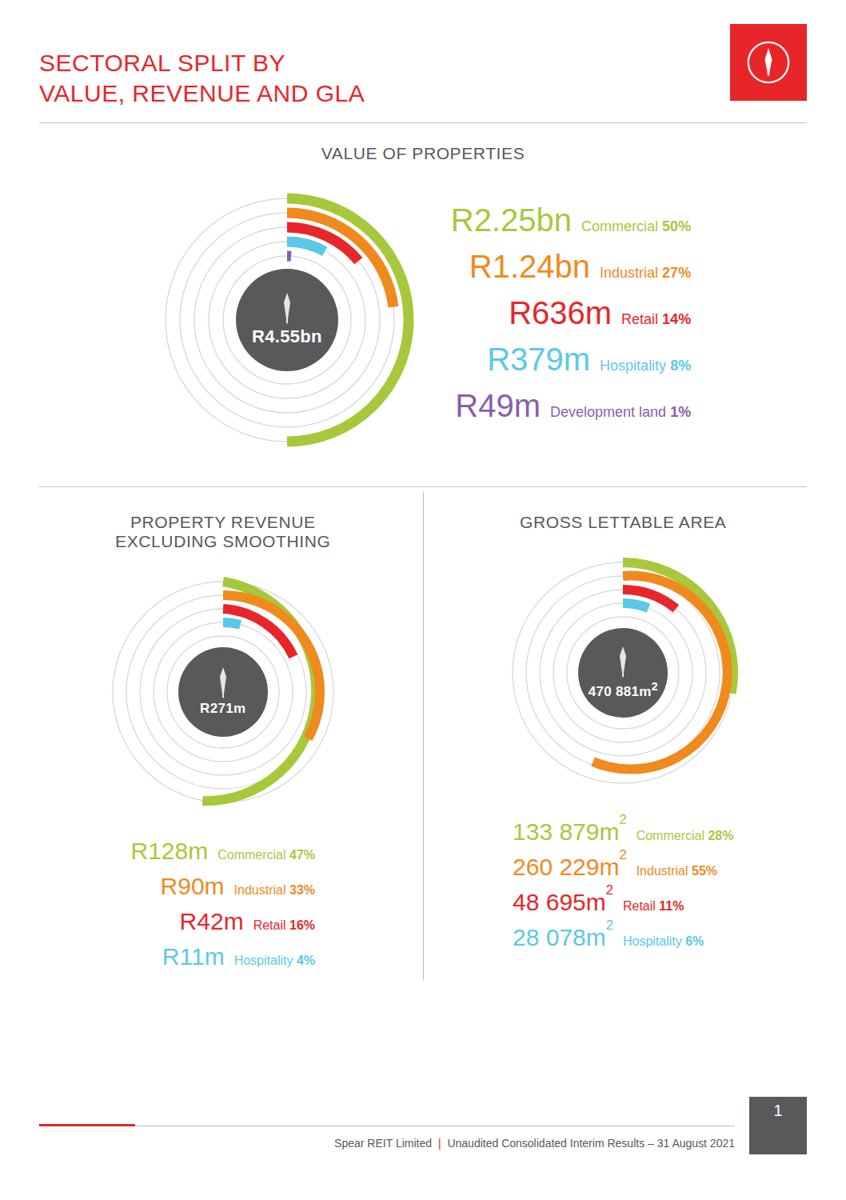Sectoral split by
value, revenue and GLA
Value of properties
Value of properties by sector
R4.55bn
R2.25bn Commercial 50%
R1.24bn Industrial 27%
R636m Retail 14%
R379m Hospitality 8%
R49m Development land 1%
Property revenue
excluding smoothing
Property revenue excluding smoothing by sector
R271m
R128m Commercial 47%
R90m Industrial 33%
R42m Retail 16%
R11m Hospitality 4%
Gross lettable area
Gross lettable area by sector
470 881m2
133 879m2 Commercial 28%
260 229m2 Industrial 55%
48 695m2 Retail 11%
28 078m2 Hospitality 6%
Spear REIT Limited | Unaudited Consolidated Interim Results – 31 August 2021
1